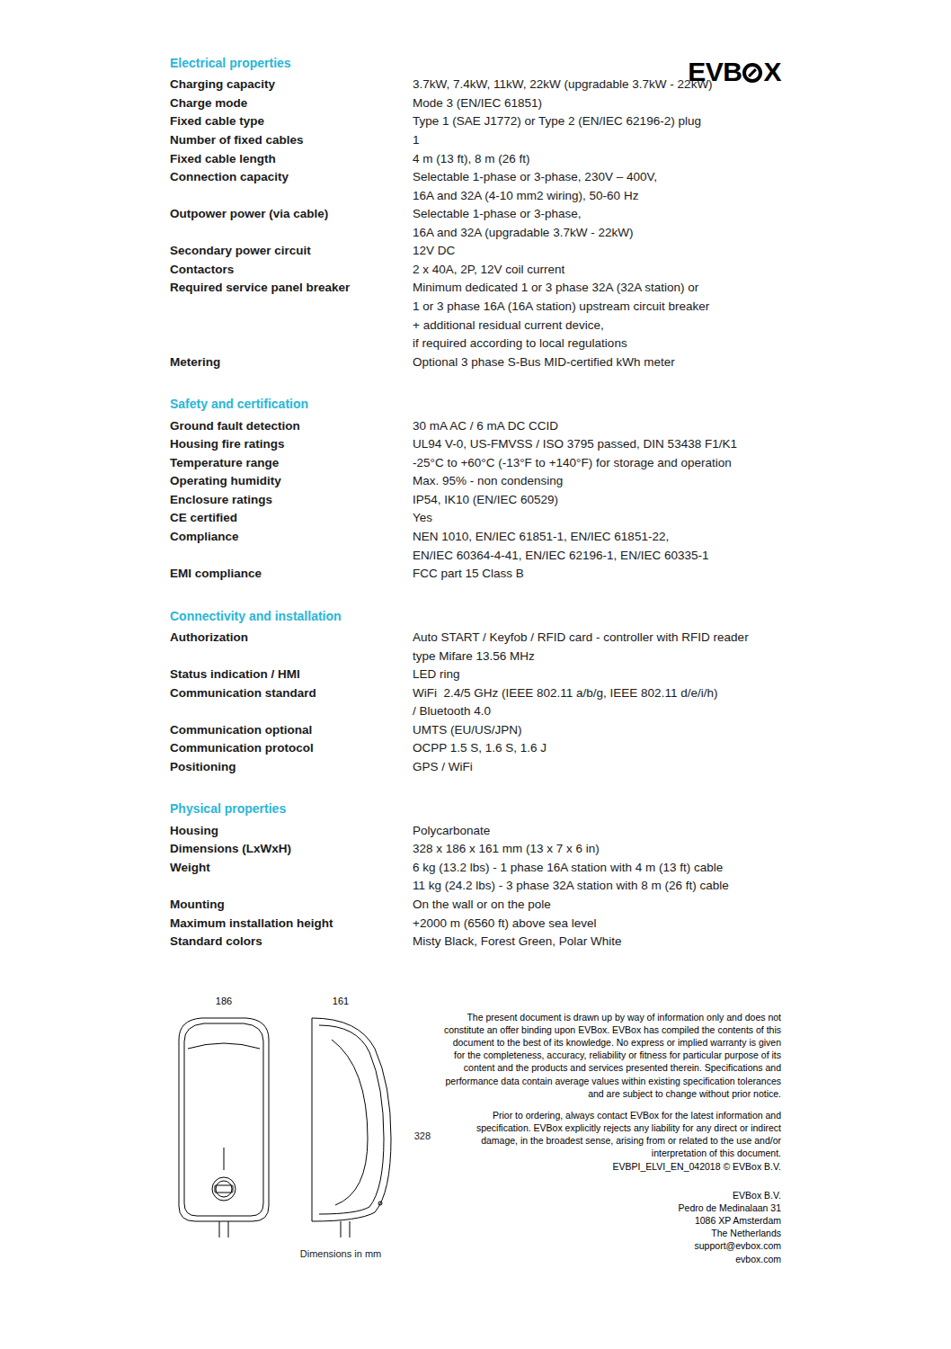EVB X
Electrical properties
| Charging capacity | 3.7kW, 7.4kW, 11kW, 22kW (upgradable 3.7kW - 22kW) |
| Charge mode | Mode 3 (EN/IEC 61851) |
| Fixed cable type | Type 1 (SAE J1772) or Type 2 (EN/IEC 62196-2) plug |
| Number of fixed cables | 1 |
| Fixed cable length | 4 m (13 ft), 8 m (26 ft) |
| Connection capacity | Selectable 1-phase or 3-phase, 230V – 400V, |
| | 16A and 32A (4-10 mm2 wiring), 50-60 Hz |
| Outpower power (via cable) | Selectable 1-phase or 3-phase, |
| | 16A and 32A (upgradable 3.7kW - 22kW) |
| Secondary power circuit | 12V DC |
| Contactors | 2 x 40A, 2P, 12V coil current |
| Required service panel breaker | Minimum dedicated 1 or 3 phase 32A (32A station) or |
| | 1 or 3 phase 16A (16A station) upstream circuit breaker |
| | + additional residual current device, |
| | if required according to local regulations |
| Metering | Optional 3 phase S-Bus MID-certified kWh meter |
Safety and certification
| Ground fault detection | 30 mA AC / 6 mA DC CCID |
| Housing fire ratings | UL94 V-0, US-FMVSS / ISO 3795 passed, DIN 53438 F1/K1 |
| Temperature range | -25°C to +60°C (-13°F to +140°F) for storage and operation |
| Operating humidity | Max. 95% - non condensing |
| Enclosure ratings | IP54, IK10 (EN/IEC 60529) |
| CE certified | Yes |
| Compliance | NEN 1010, EN/IEC 61851-1, EN/IEC 61851-22, |
| | EN/IEC 60364-4-41, EN/IEC 62196-1, EN/IEC 60335-1 |
| EMI compliance | FCC part 15 Class B |
Connectivity and installation
| Authorization | Auto START / Keyfob / RFID card - controller with RFID reader |
| | type Mifare 13.56 MHz |
| Status indication / HMI | LED ring |
| Communication standard | WiFi 2.4/5 GHz (IEEE 802.11 a/b/g, IEEE 802.11 d/e/i/h) |
| | / Bluetooth 4.0 |
| Communication optional | UMTS (EU/US/JPN) |
| Communication protocol | OCPP 1.5 S, 1.6 S, 1.6 J |
| Positioning | GPS / WiFi |
Physical properties
| Housing | Polycarbonate |
| Dimensions (LxWxH) | 328 x 186 x 161 mm (13 x 7 x 6 in) |
| Weight | 6 kg (13.2 lbs) - 1 phase 16A station with 4 m (13 ft) cable |
| | 11 kg (24.2 lbs) - 3 phase 32A station with 8 m (26 ft) cable |
| Mounting | On the wall or on the pole |
| Maximum installation height | +2000 m (6560 ft) above sea level |
| Standard colors | Misty Black, Forest Green, Polar White |
186
161
328
Dimensions in mm
The present document is drawn up by way of information only and does not constitute an offer binding upon EVBox. EVBox has compiled the contents of this document to the best of its knowledge. No express or implied warranty is given for the completeness, accuracy, reliability or fitness for particular purpose of its content and the products and services presented therein. Specifications and performance data contain average values within existing specification tolerances and are subject to change without prior notice.
Prior to ordering, always contact EVBox for the latest information and specification. EVBox explicitly rejects any liability for any direct or indirect damage, in the broadest sense, arising from or related to the use and/or interpretation of this document.
EVBPI_ELVI_EN_042018 © EVBox B.V.
EVBox B.V.
Pedro de Medinalaan 31
1086 XP Amsterdam
The Netherlands
support@evbox.com
evbox.com